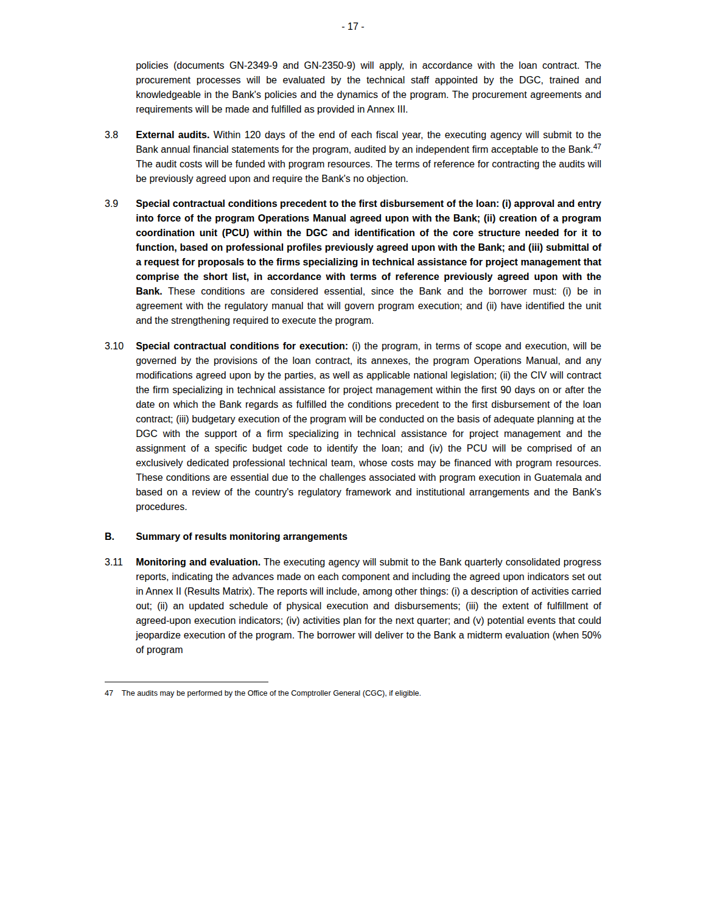- 17 -
policies (documents GN-2349-9 and GN-2350-9) will apply, in accordance with the loan contract. The procurement processes will be evaluated by the technical staff appointed by the DGC, trained and knowledgeable in the Bank's policies and the dynamics of the program. The procurement agreements and requirements will be made and fulfilled as provided in Annex III.
3.8
External audits. Within 120 days of the end of each fiscal year, the executing agency will submit to the Bank annual financial statements for the program, audited by an independent firm acceptable to the Bank.47 The audit costs will be funded with program resources. The terms of reference for contracting the audits will be previously agreed upon and require the Bank's no objection.
3.9
Special contractual conditions precedent to the first disbursement of the loan: (i) approval and entry into force of the program Operations Manual agreed upon with the Bank; (ii) creation of a program coordination unit (PCU) within the DGC and identification of the core structure needed for it to function, based on professional profiles previously agreed upon with the Bank; and (iii) submittal of a request for proposals to the firms specializing in technical assistance for project management that comprise the short list, in accordance with terms of reference previously agreed upon with the Bank. These conditions are considered essential, since the Bank and the borrower must: (i) be in agreement with the regulatory manual that will govern program execution; and (ii) have identified the unit and the strengthening required to execute the program.
3.10
Special contractual conditions for execution: (i) the program, in terms of scope and execution, will be governed by the provisions of the loan contract, its annexes, the program Operations Manual, and any modifications agreed upon by the parties, as well as applicable national legislation; (ii) the CIV will contract the firm specializing in technical assistance for project management within the first 90 days on or after the date on which the Bank regards as fulfilled the conditions precedent to the first disbursement of the loan contract; (iii) budgetary execution of the program will be conducted on the basis of adequate planning at the DGC with the support of a firm specializing in technical assistance for project management and the assignment of a specific budget code to identify the loan; and (iv) the PCU will be comprised of an exclusively dedicated professional technical team, whose costs may be financed with program resources. These conditions are essential due to the challenges associated with program execution in Guatemala and based on a review of the country's regulatory framework and institutional arrangements and the Bank's procedures.
B.
Summary of results monitoring arrangements
3.11
Monitoring and evaluation. The executing agency will submit to the Bank quarterly consolidated progress reports, indicating the advances made on each component and including the agreed upon indicators set out in Annex II (Results Matrix). The reports will include, among other things: (i) a description of activities carried out; (ii) an updated schedule of physical execution and disbursements; (iii) the extent of fulfillment of agreed-upon execution indicators; (iv) activities plan for the next quarter; and (v) potential events that could jeopardize execution of the program. The borrower will deliver to the Bank a midterm evaluation (when 50% of program
47
The audits may be performed by the Office of the Comptroller General (CGC), if eligible.